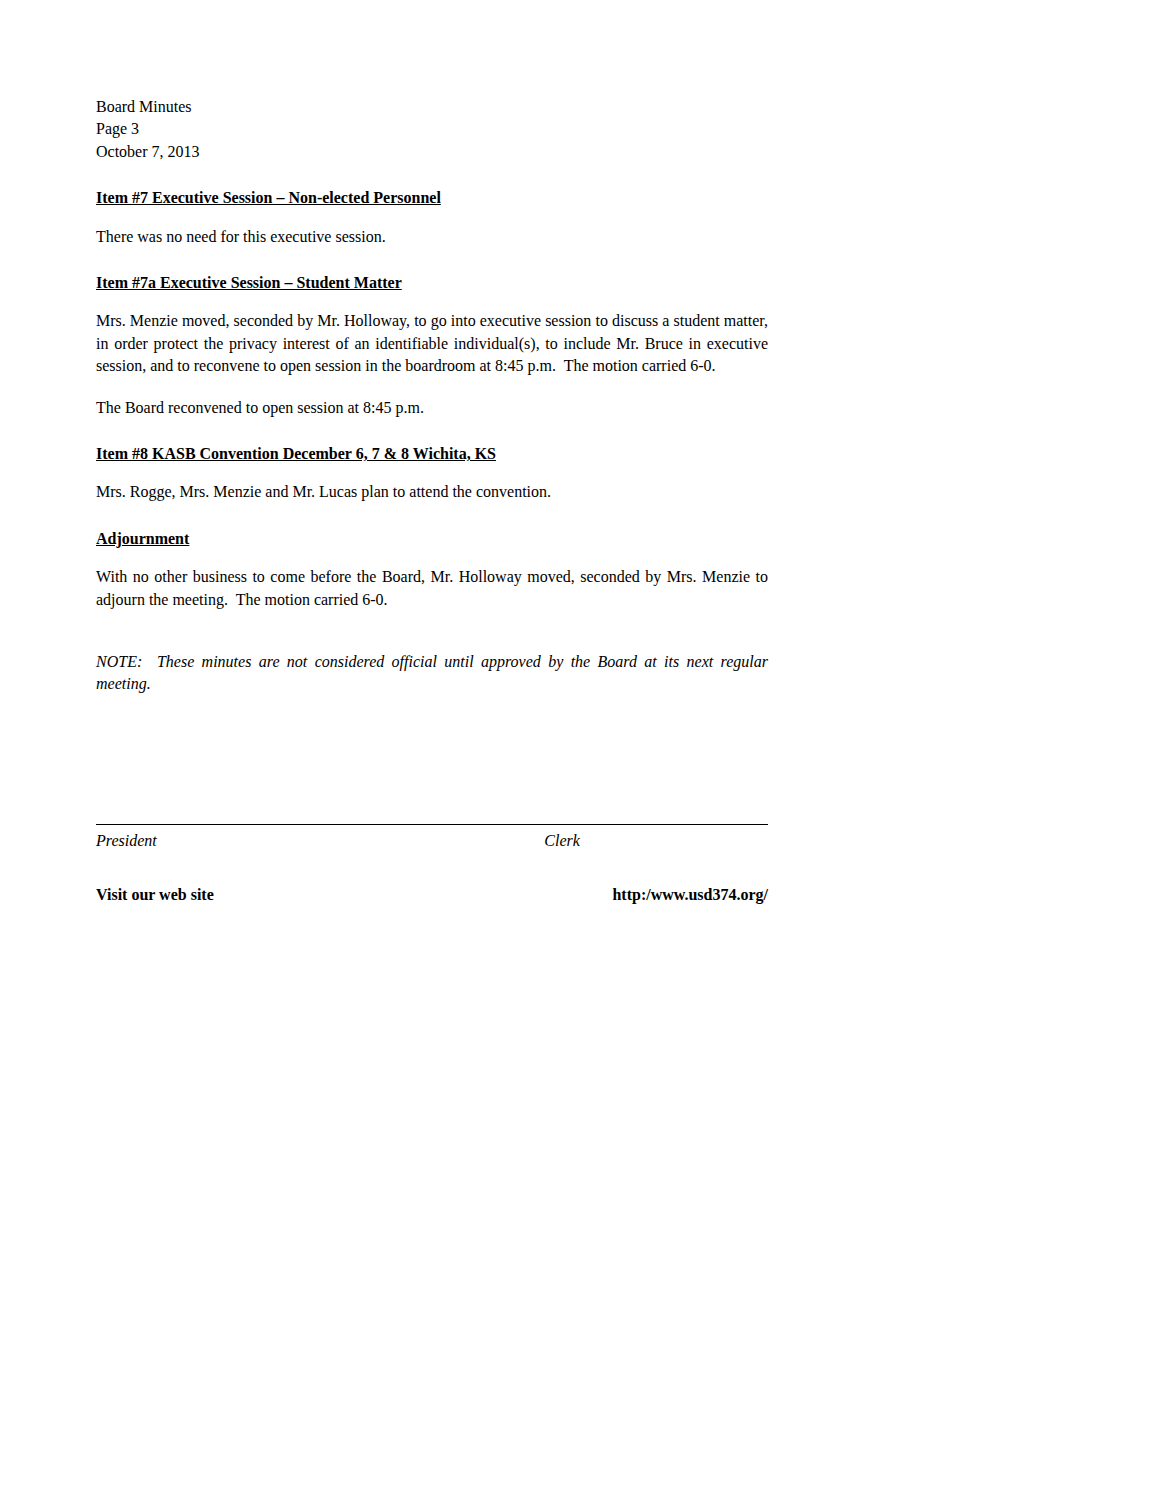Board Minutes
Page 3
October 7, 2013
Item #7 Executive Session – Non-elected Personnel
There was no need for this executive session.
Item #7a Executive Session – Student Matter
Mrs. Menzie moved, seconded by Mr. Holloway, to go into executive session to discuss a student matter, in order protect the privacy interest of an identifiable individual(s), to include Mr. Bruce in executive session, and to reconvene to open session in the boardroom at 8:45 p.m. The motion carried 6-0.
The Board reconvened to open session at 8:45 p.m.
Item #8 KASB Convention December 6, 7 & 8 Wichita, KS
Mrs. Rogge, Mrs. Menzie and Mr. Lucas plan to attend the convention.
Adjournment
With no other business to come before the Board, Mr. Holloway moved, seconded by Mrs. Menzie to adjourn the meeting. The motion carried 6-0.
NOTE: These minutes are not considered official until approved by the Board at its next regular meeting.
President Clerk
Visit our web site http:/www.usd374.org/